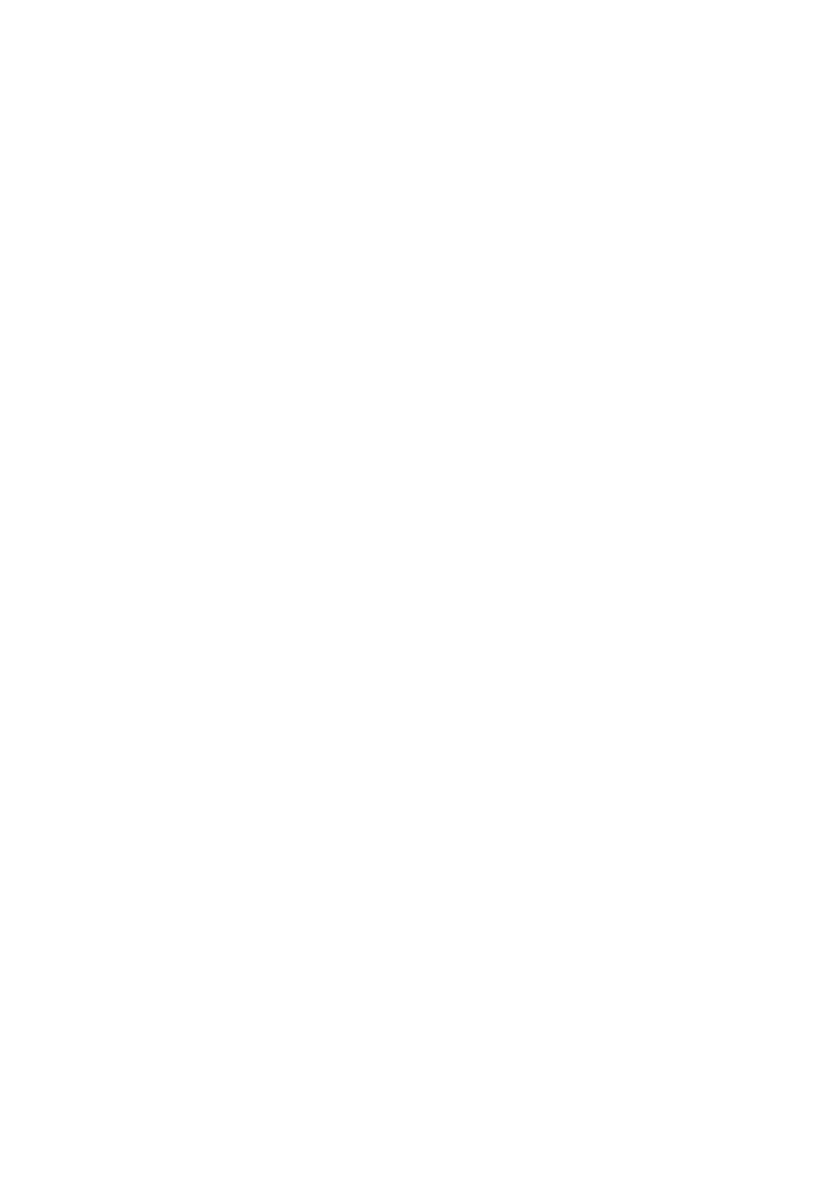Photo collage of community language and integration activities